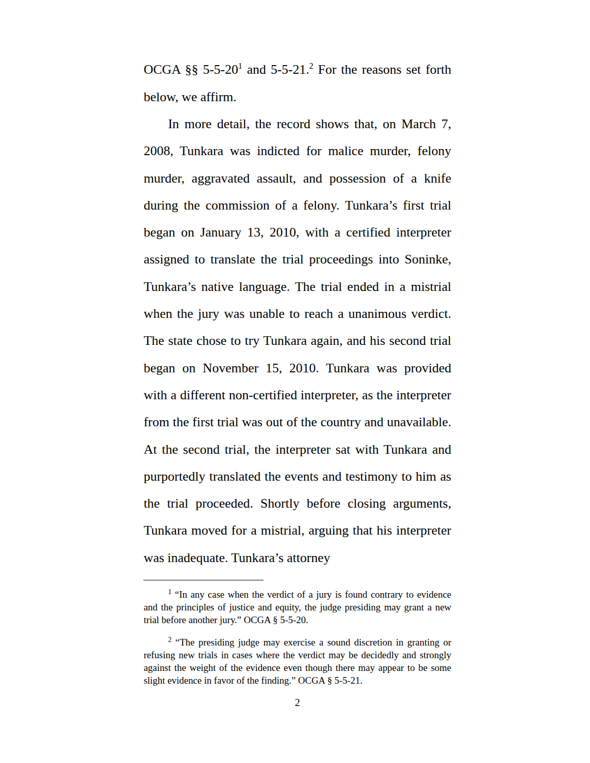OCGA §§ 5-5-201 and 5-5-21.2 For the reasons set forth below, we affirm.
In more detail, the record shows that, on March 7, 2008, Tunkara was indicted for malice murder, felony murder, aggravated assault, and possession of a knife during the commission of a felony. Tunkara’s first trial began on January 13, 2010, with a certified interpreter assigned to translate the trial proceedings into Soninke, Tunkara’s native language. The trial ended in a mistrial when the jury was unable to reach a unanimous verdict. The state chose to try Tunkara again, and his second trial began on November 15, 2010. Tunkara was provided with a different non-certified interpreter, as the interpreter from the first trial was out of the country and unavailable. At the second trial, the interpreter sat with Tunkara and purportedly translated the events and testimony to him as the trial proceeded. Shortly before closing arguments, Tunkara moved for a mistrial, arguing that his interpreter was inadequate. Tunkara’s attorney
1 “In any case when the verdict of a jury is found contrary to evidence and the principles of justice and equity, the judge presiding may grant a new trial before another jury.” OCGA § 5-5-20.
2 “The presiding judge may exercise a sound discretion in granting or refusing new trials in cases where the verdict may be decidedly and strongly against the weight of the evidence even though there may appear to be some slight evidence in favor of the finding.” OCGA § 5-5-21.
2